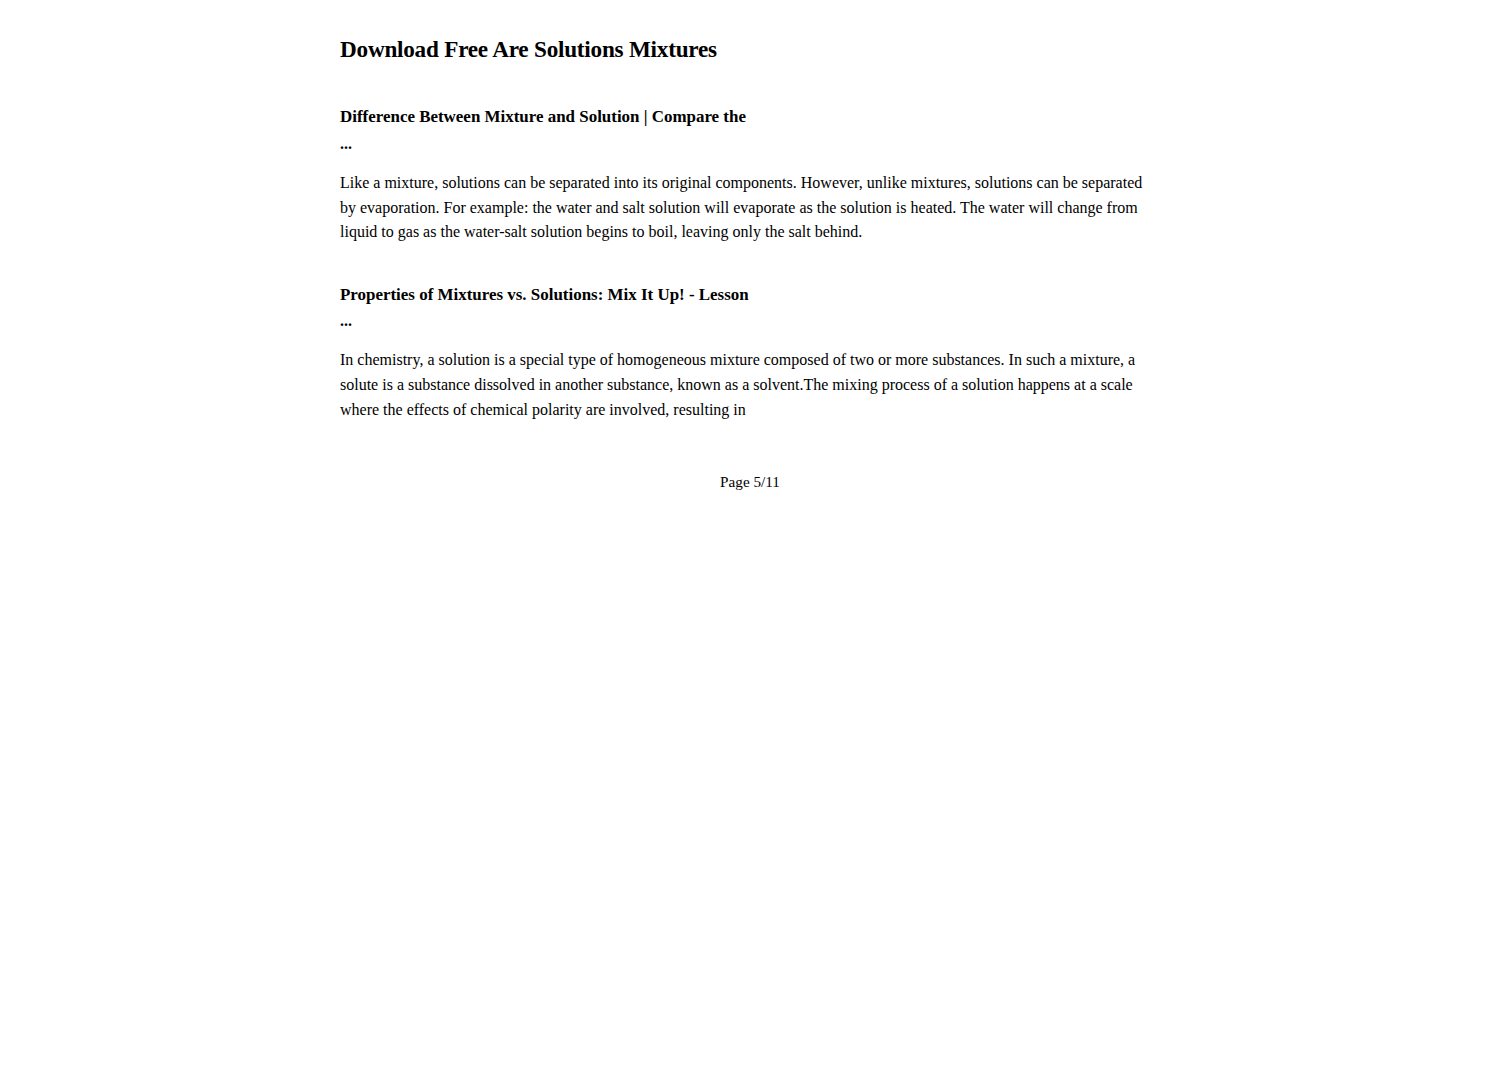Download Free Are Solutions Mixtures
Difference Between Mixture and Solution | Compare the
...
Like a mixture, solutions can be separated into its original components. However, unlike mixtures, solutions can be separated by evaporation. For example: the water and salt solution will evaporate as the solution is heated. The water will change from liquid to gas as the water-salt solution begins to boil, leaving only the salt behind.
Properties of Mixtures vs. Solutions: Mix It Up! - Lesson
...
In chemistry, a solution is a special type of homogeneous mixture composed of two or more substances. In such a mixture, a solute is a substance dissolved in another substance, known as a solvent.The mixing process of a solution happens at a scale where the effects of chemical polarity are involved, resulting in
Page 5/11